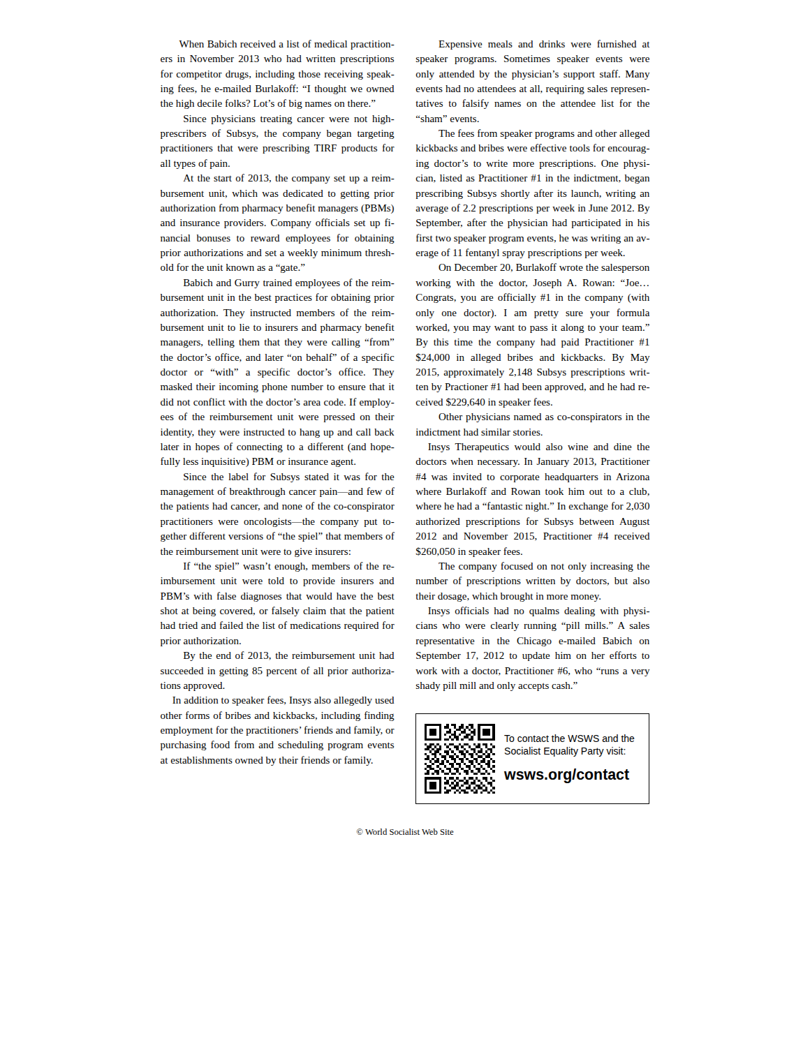When Babich received a list of medical practitioners in November 2013 who had written prescriptions for competitor drugs, including those receiving speaking fees, he e-mailed Burlakoff: “I thought we owned the high decile folks? Lot’s of big names on there.”
Since physicians treating cancer were not high-prescribers of Subsys, the company began targeting practitioners that were prescribing TIRF products for all types of pain.
At the start of 2013, the company set up a reimbursement unit, which was dedicated to getting prior authorization from pharmacy benefit managers (PBMs) and insurance providers. Company officials set up financial bonuses to reward employees for obtaining prior authorizations and set a weekly minimum threshold for the unit known as a “gate.”
Babich and Gurry trained employees of the reimbursement unit in the best practices for obtaining prior authorization. They instructed members of the reimbursement unit to lie to insurers and pharmacy benefit managers, telling them that they were calling “from” the doctor’s office, and later “on behalf” of a specific doctor or “with” a specific doctor’s office. They masked their incoming phone number to ensure that it did not conflict with the doctor’s area code. If employees of the reimbursement unit were pressed on their identity, they were instructed to hang up and call back later in hopes of connecting to a different (and hopefully less inquisitive) PBM or insurance agent.
Since the label for Subsys stated it was for the management of breakthrough cancer pain—and few of the patients had cancer, and none of the co-conspirator practitioners were oncologists—the company put together different versions of “the spiel” that members of the reimbursement unit were to give insurers:
If “the spiel” wasn’t enough, members of the reimbursement unit were told to provide insurers and PBM’s with false diagnoses that would have the best shot at being covered, or falsely claim that the patient had tried and failed the list of medications required for prior authorization.
By the end of 2013, the reimbursement unit had succeeded in getting 85 percent of all prior authorizations approved.
In addition to speaker fees, Insys also allegedly used other forms of bribes and kickbacks, including finding employment for the practitioners’ friends and family, or purchasing food from and scheduling program events at establishments owned by their friends or family.
Expensive meals and drinks were furnished at speaker programs. Sometimes speaker events were only attended by the physician’s support staff. Many events had no attendees at all, requiring sales representatives to falsify names on the attendee list for the “sham” events.
The fees from speaker programs and other alleged kickbacks and bribes were effective tools for encouraging doctor’s to write more prescriptions. One physician, listed as Practitioner #1 in the indictment, began prescribing Subsys shortly after its launch, writing an average of 2.2 prescriptions per week in June 2012. By September, after the physician had participated in his first two speaker program events, he was writing an average of 11 fentanyl spray prescriptions per week.
On December 20, Burlakoff wrote the salesperson working with the doctor, Joseph A. Rowan: “Joe…Congrats, you are officially #1 in the company (with only one doctor). I am pretty sure your formula worked, you may want to pass it along to your team.” By this time the company had paid Practitioner #1 $24,000 in alleged bribes and kickbacks. By May 2015, approximately 2,148 Subsys prescriptions written by Practioner #1 had been approved, and he had received $229,640 in speaker fees.
Other physicians named as co-conspirators in the indictment had similar stories.
Insys Therapeutics would also wine and dine the doctors when necessary. In January 2013, Practitioner #4 was invited to corporate headquarters in Arizona where Burlakoff and Rowan took him out to a club, where he had a “fantastic night.” In exchange for 2,030 authorized prescriptions for Subsys between August 2012 and November 2015, Practitioner #4 received $260,050 in speaker fees.
The company focused on not only increasing the number of prescriptions written by doctors, but also their dosage, which brought in more money.
Insys officials had no qualms dealing with physicians who were clearly running “pill mills.” A sales representative in the Chicago e-mailed Babich on September 17, 2012 to update him on her efforts to work with a doctor, Practitioner #6, who “runs a very shady pill mill and only accepts cash.”
To contact the WSWS and the
Socialist Equality Party visit: wsws.org/contact
© World Socialist Web Site